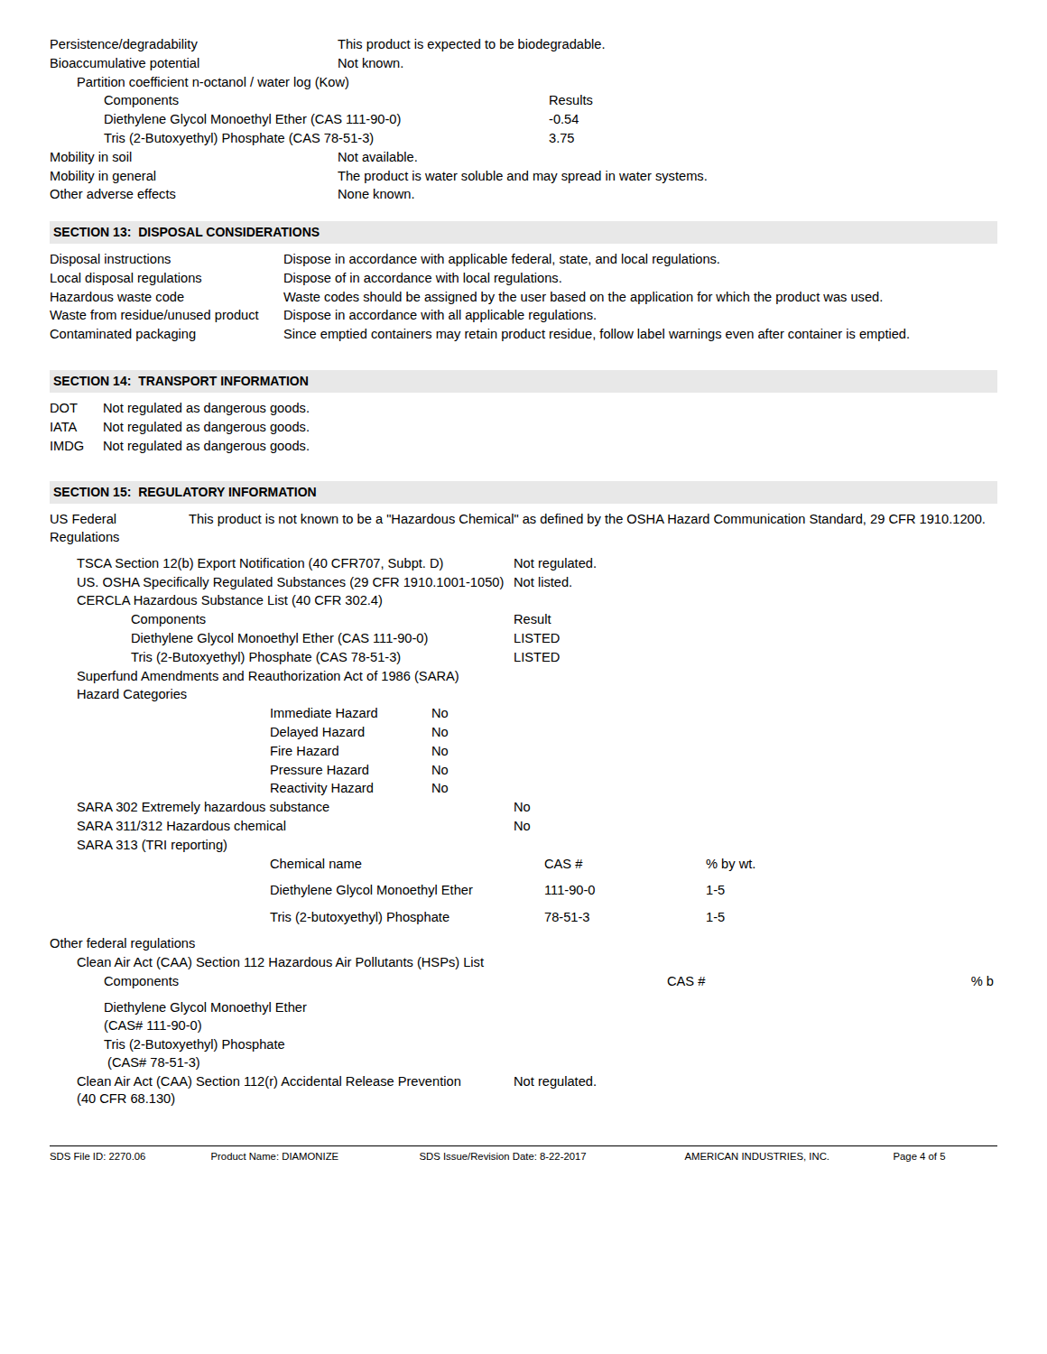| Persistence/degradability | This product is expected to be biodegradable. |
| Bioaccumulative potential | Not known. |
| Partition coefficient n-octanol / water log (Kow) |
| Components | | Results |
| Diethylene Glycol Monoethyl Ether (CAS 111-90-0) | -0.54 |
| Tris (2-Butoxyethyl) Phosphate (CAS 78-51-3) | 3.75 |
| Mobility in soil | Not available. |
| Mobility in general | The product is water soluble and may spread in water systems. |
| Other adverse effects | None known. |
SECTION 13: DISPOSAL CONSIDERATIONS
| Disposal instructions | Dispose in accordance with applicable federal, state, and local regulations. |
| Local disposal regulations | Dispose of in accordance with local regulations. |
| Hazardous waste code | Waste codes should be assigned by the user based on the application for which the product was used. |
| Waste from residue/unused product | Dispose in accordance with all applicable regulations. |
| Contaminated packaging | Since emptied containers may retain product residue, follow label warnings even after container is emptied. |
SECTION 14: TRANSPORT INFORMATION
| DOT | Not regulated as dangerous goods. |
| IATA | Not regulated as dangerous goods. |
| IMDG | Not regulated as dangerous goods. |
SECTION 15: REGULATORY INFORMATION
| US Federal Regulations | This product is not known to be a "Hazardous Chemical" as defined by the OSHA Hazard Communication Standard, 29 CFR 1910.1200. |
| TSCA Section 12(b) Export Notification (40 CFR707, Subpt. D) | Not regulated. |
| US. OSHA Specifically Regulated Substances (29 CFR 1910.1001-1050) | Not listed. |
| CERCLA Hazardous Substance List (40 CFR 302.4) |
| Components | Result |
| Diethylene Glycol Monoethyl Ether (CAS 111-90-0) | LISTED |
| Tris (2-Butoxyethyl) Phosphate (CAS 78-51-3) | LISTED |
| Superfund Amendments and Reauthorization Act of 1986 (SARA) |
| Hazard Categories |
| | Immediate Hazard | No |
| | Delayed Hazard | No |
| | Fire Hazard | No |
| | Pressure Hazard | No |
| | Reactivity Hazard | No |
| SARA 302 Extremely hazardous substance | No |
| SARA 311/312 Hazardous chemical | No |
| SARA 313 (TRI reporting) |
| | Chemical name | CAS # | % by wt. |
| | Diethylene Glycol Monoethyl Ether | 111-90-0 | 1-5 |
| | Tris (2-butoxyethyl) Phosphate | 78-51-3 | 1-5 |
| Other federal regulations |
| Clean Air Act (CAA) Section 112 Hazardous Air Pollutants (HSPs) List |
| Components | CAS # | % b |
| Diethylene Glycol Monoethyl Ether (CAS# 111-90-0) |
| Tris (2-Butoxyethyl) Phosphate (CAS# 78-51-3) |
| Clean Air Act (CAA) Section 112(r) Accidental Release Prevention (40 CFR 68.130) | Not regulated. |
| SDS File ID: 2270.06 | Product Name: DIAMONIZE | SDS Issue/Revision Date: 8-22-2017 | AMERICAN INDUSTRIES, INC. | Page 4 of 5 |